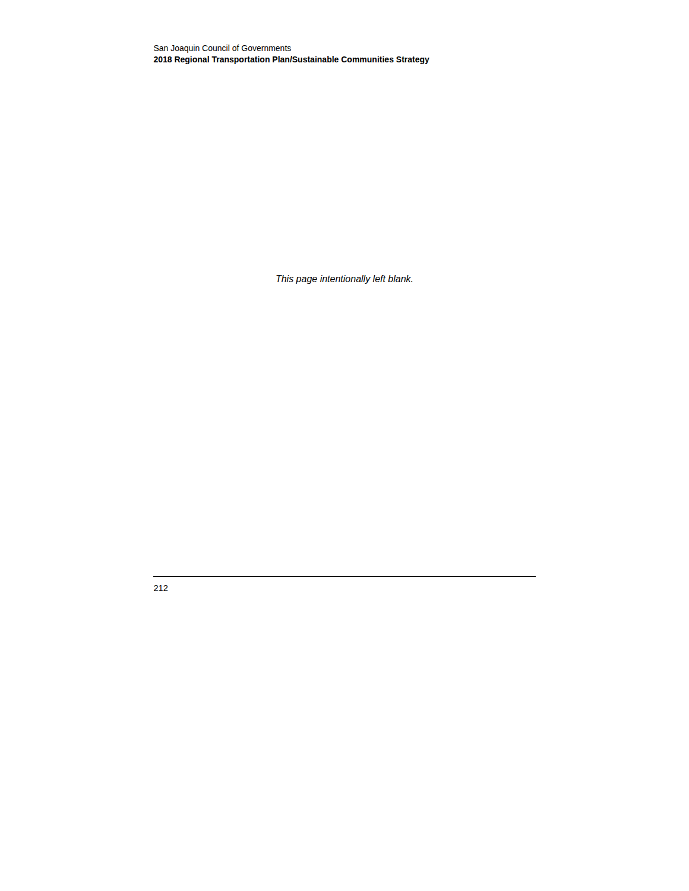San Joaquin Council of Governments
2018 Regional Transportation Plan/Sustainable Communities Strategy
This page intentionally left blank.
212